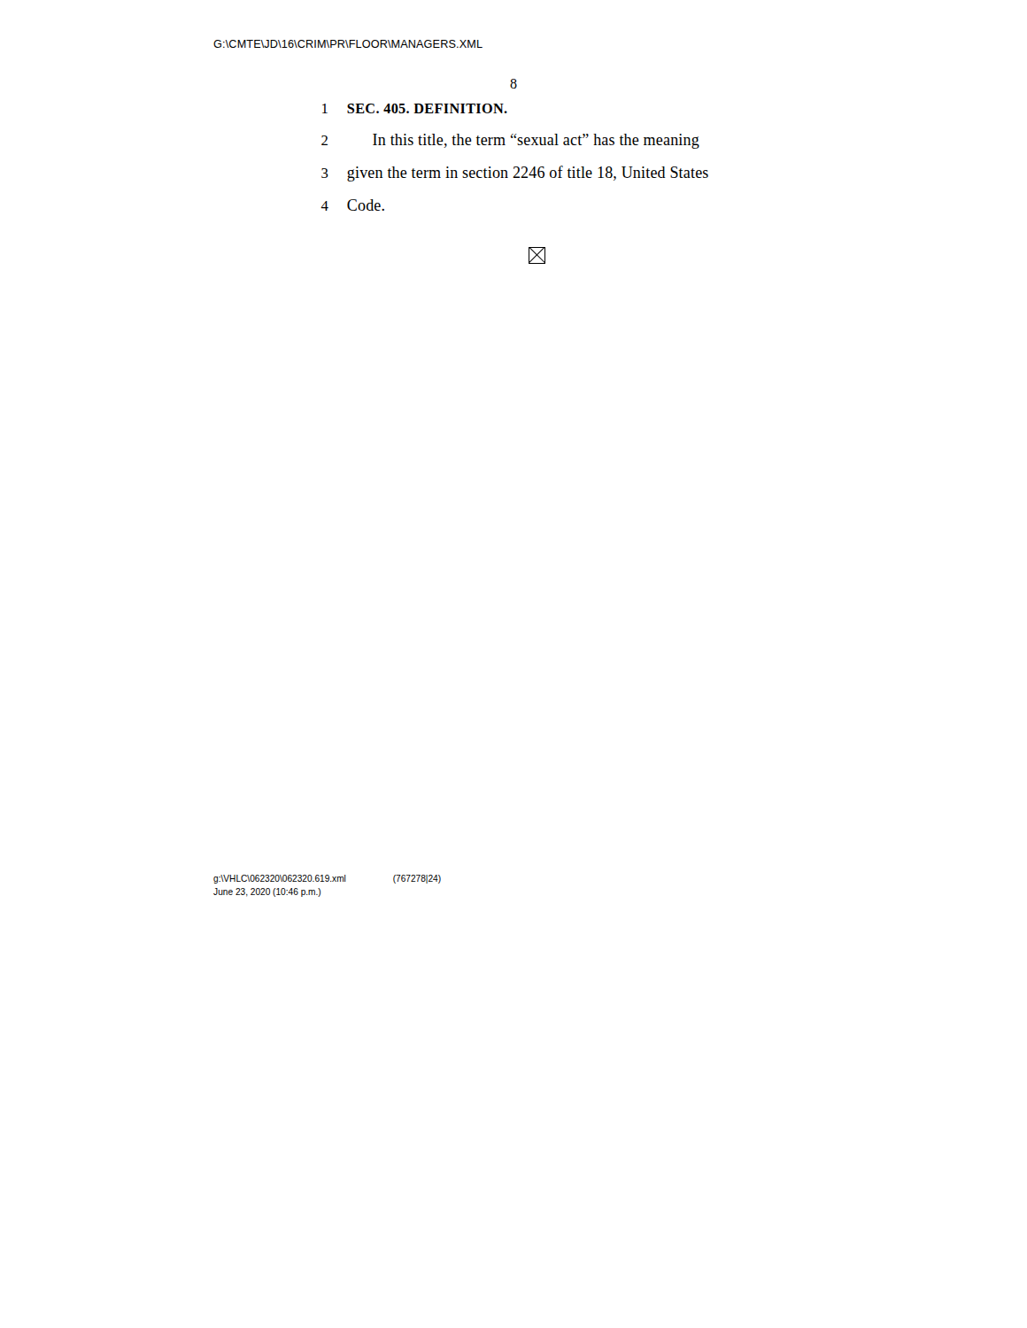G:\CMTE\JD\16\CRIM\PR\FLOOR\MANAGERS.XML
8
1
SEC. 405. DEFINITION.
2
In this title, the term “sexual act” has the meaning
3
given the term in section 2246 of title 18, United States
4
Code.
g:\VHLC\062320\062320.619.xml
(767278|24)
June 23, 2020 (10:46 p.m.)